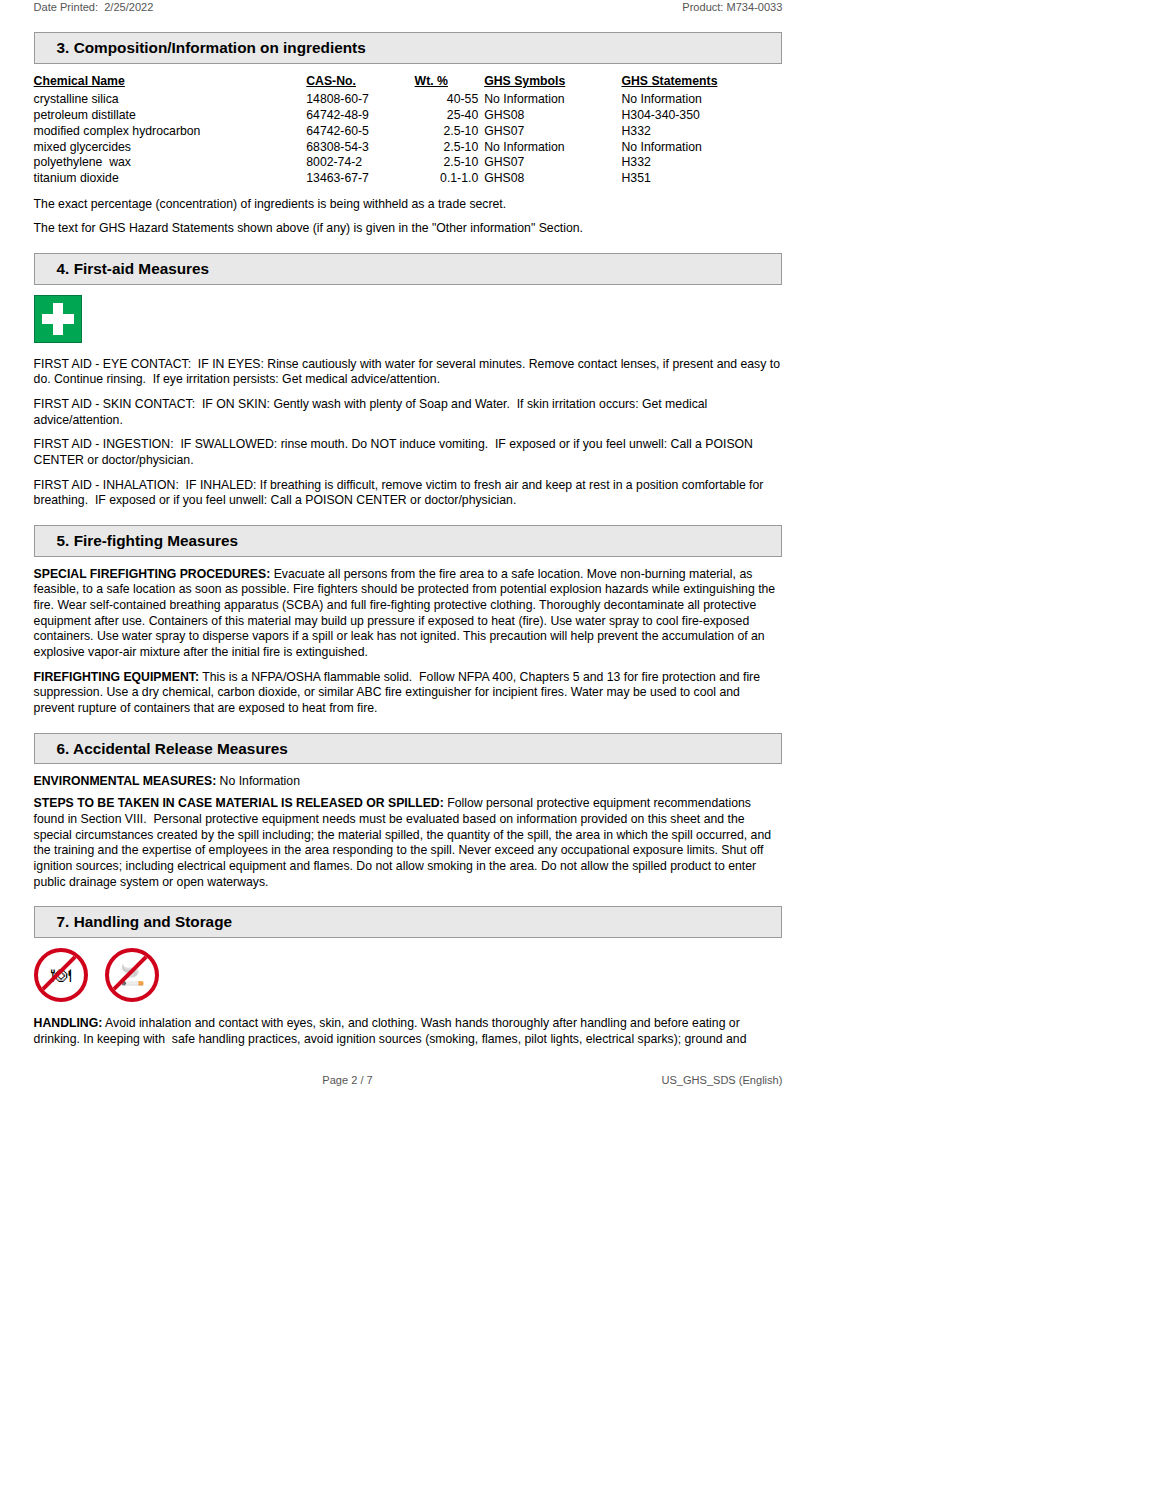Date Printed: 2/25/2022 Product: M734-0033
3. Composition/Information on ingredients
| Chemical Name | CAS-No. | Wt. % | GHS Symbols | GHS Statements |
| --- | --- | --- | --- | --- |
| crystalline silica | 14808-60-7 | 40-55 | No Information | No Information |
| petroleum distillate | 64742-48-9 | 25-40 | GHS08 | H304-340-350 |
| modified complex hydrocarbon | 64742-60-5 | 2.5-10 | GHS07 | H332 |
| mixed glycercides | 68308-54-3 | 2.5-10 | No Information | No Information |
| polyethylene wax | 8002-74-2 | 2.5-10 | GHS07 | H332 |
| titanium dioxide | 13463-67-7 | 0.1-1.0 | GHS08 | H351 |
The exact percentage (concentration) of ingredients is being withheld as a trade secret.
The text for GHS Hazard Statements shown above (if any) is given in the "Other information" Section.
4. First-aid Measures
FIRST AID - EYE CONTACT: IF IN EYES: Rinse cautiously with water for several minutes. Remove contact lenses, if present and easy to do. Continue rinsing. If eye irritation persists: Get medical advice/attention.
FIRST AID - SKIN CONTACT: IF ON SKIN: Gently wash with plenty of Soap and Water. If skin irritation occurs: Get medical advice/attention.
FIRST AID - INGESTION: IF SWALLOWED: rinse mouth. Do NOT induce vomiting. IF exposed or if you feel unwell: Call a POISON CENTER or doctor/physician.
FIRST AID - INHALATION: IF INHALED: If breathing is difficult, remove victim to fresh air and keep at rest in a position comfortable for breathing. IF exposed or if you feel unwell: Call a POISON CENTER or doctor/physician.
5. Fire-fighting Measures
SPECIAL FIREFIGHTING PROCEDURES: Evacuate all persons from the fire area to a safe location. Move non-burning material, as feasible, to a safe location as soon as possible. Fire fighters should be protected from potential explosion hazards while extinguishing the fire. Wear self-contained breathing apparatus (SCBA) and full fire-fighting protective clothing. Thoroughly decontaminate all protective equipment after use. Containers of this material may build up pressure if exposed to heat (fire). Use water spray to cool fire-exposed containers. Use water spray to disperse vapors if a spill or leak has not ignited. This precaution will help prevent the accumulation of an explosive vapor-air mixture after the initial fire is extinguished.
FIREFIGHTING EQUIPMENT: This is a NFPA/OSHA flammable solid. Follow NFPA 400, Chapters 5 and 13 for fire protection and fire suppression. Use a dry chemical, carbon dioxide, or similar ABC fire extinguisher for incipient fires. Water may be used to cool and prevent rupture of containers that are exposed to heat from fire.
6. Accidental Release Measures
ENVIRONMENTAL MEASURES: No Information
STEPS TO BE TAKEN IN CASE MATERIAL IS RELEASED OR SPILLED: Follow personal protective equipment recommendations found in Section VIII. Personal protective equipment needs must be evaluated based on information provided on this sheet and the special circumstances created by the spill including; the material spilled, the quantity of the spill, the area in which the spill occurred, and the training and the expertise of employees in the area responding to the spill. Never exceed any occupational exposure limits. Shut off ignition sources; including electrical equipment and flames. Do not allow smoking in the area. Do not allow the spilled product to enter public drainage system or open waterways.
7. Handling and Storage
🍽 🚬
HANDLING: Avoid inhalation and contact with eyes, skin, and clothing. Wash hands thoroughly after handling and before eating or drinking. In keeping with safe handling practices, avoid ignition sources (smoking, flames, pilot lights, electrical sparks); ground and
Page 2 / 7 US_GHS_SDS (English)